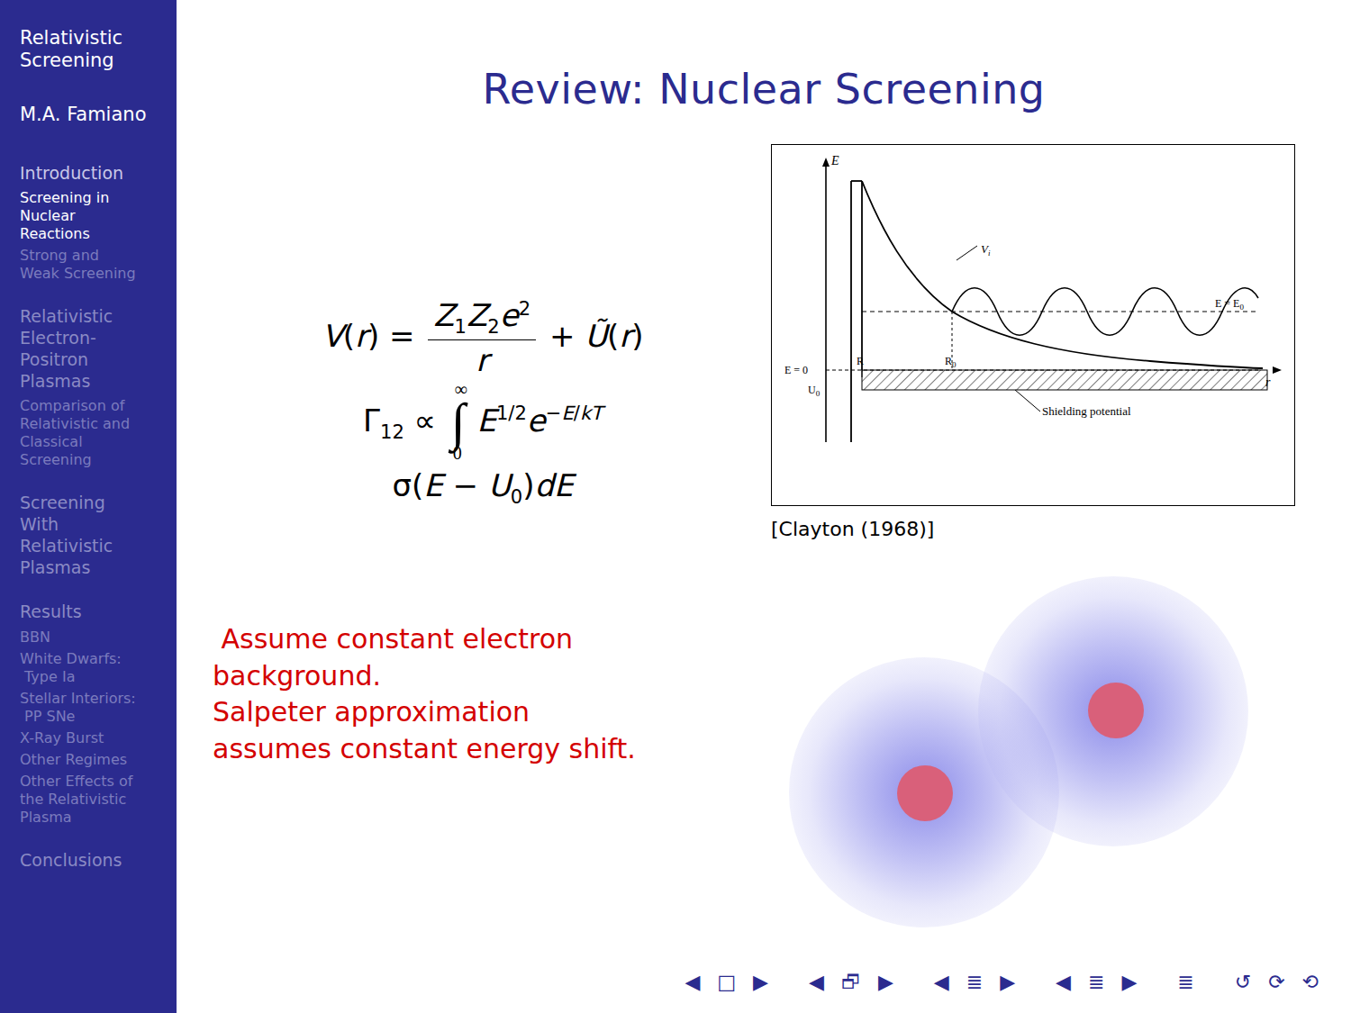Relativistic
Screening
M.A. Famiano
Introduction
Screening in
Nuclear
Reactions
Strong and
Weak Screening
Relativistic
Electron-
Positron
Plasmas
Comparison of
Relativistic and
Classical
Screening
Screening
With
Relativistic
Plasmas
Results
BBN
White Dwarfs:
Type Ia
Stellar Interiors:
PP SNe
X-Ray Burst
Other Regimes
Other Effects of
the Relativistic
Plasma
Conclusions
Review: Nuclear Screening
V(r) = Z1Z2e2 r + Ũ(r)
Γ12 ∝ ∫∞0 E1/2e−E/kT
σ(E − U0)dE
Assume constant electron background. Salpeter approximation assumes constant energy shift.
E E = 0 r U0 Vi E = E0 R R0 Shielding potential
[Clayton (1968)]
◀ □ ▶ ◀ 🗗 ▶ ◀ ≣ ▶ ◀ ≣ ▶ ≣ ↺ ⟳ ⟲